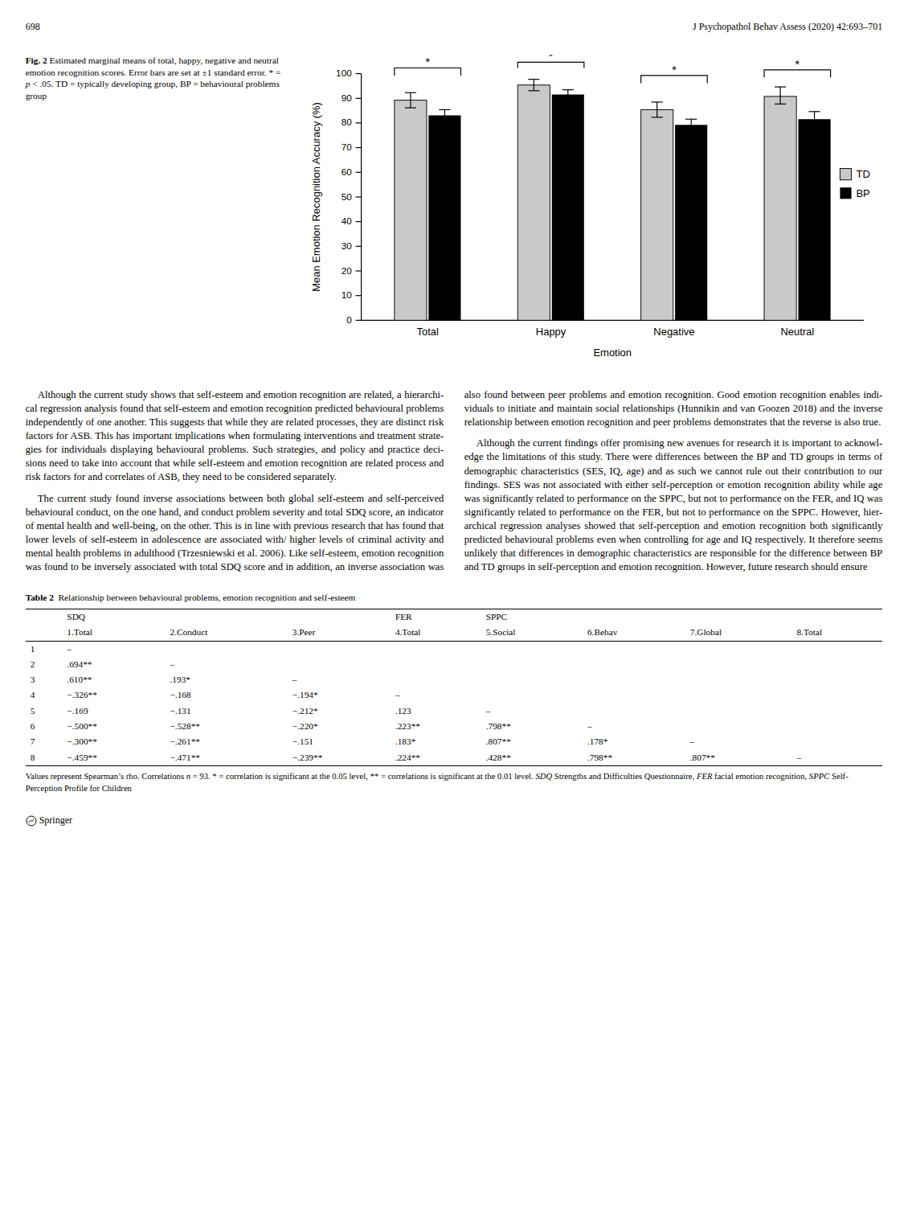698
J Psychopathol Behav Assess (2020) 42:693–701
Fig. 2 Estimated marginal means of total, happy, negative and neutral emotion recognition scores. Error bars are set at ±1 standard error. * = p < .05. TD = typically developing group, BP = behavioural problems group
0 10 20 30 40 50 60 70 80 90 100 Mean Emotion Recognition Accuracy (%) * * * * Total Happy Negative Neutral Emotion TD BP
Although the current study shows that self-esteem and emotion recognition are related, a hierarchical regression analysis found that self-esteem and emotion recognition predicted behavioural problems independently of one another. This suggests that while they are related processes, they are distinct risk factors for ASB. This has important implications when formulating interventions and treatment strategies for individuals displaying behavioural problems. Such strategies, and policy and practice decisions need to take into account that while self-esteem and emotion recognition are related process and risk factors for and correlates of ASB, they need to be considered separately.
The current study found inverse associations between both global self-esteem and self-perceived behavioural conduct, on the one hand, and conduct problem severity and total SDQ score, an indicator of mental health and well-being, on the other. This is in line with previous research that has found that lower levels of self-esteem in adolescence are associated with/ higher levels of criminal activity and mental health problems in adulthood (Trzesniewski et al. 2006). Like self-esteem, emotion recognition was found to be inversely associated with total SDQ score and in addition, an inverse association was also found between peer problems and emotion recognition. Good emotion recognition enables individuals to initiate and maintain social relationships (Hunnikin and van Goozen 2018) and the inverse relationship between emotion recognition and peer problems demonstrates that the reverse is also true.
Although the current findings offer promising new avenues for research it is important to acknowledge the limitations of this study. There were differences between the BP and TD groups in terms of demographic characteristics (SES, IQ, age) and as such we cannot rule out their contribution to our findings. SES was not associated with either self-perception or emotion recognition ability while age was significantly related to performance on the SPPC, but not to performance on the FER, and IQ was significantly related to performance on the FER, but not to performance on the SPPC. However, hierarchical regression analyses showed that self-perception and emotion recognition both significantly predicted behavioural problems even when controlling for age and IQ respectively. It therefore seems unlikely that differences in demographic characteristics are responsible for the difference between BP and TD groups in self-perception and emotion recognition. However, future research should ensure
Table 2 Relationship between behavioural problems, emotion recognition and self-esteem
| | SDQ | FER | SPPC |
| --- | --- | --- | --- |
| | 1.Total | 2.Conduct | 3.Peer | 4.Total | 5.Social | 6.Behav | 7.Global | 8.Total |
| 1 | – | | | | | | | |
| 2 | .694** | – | | | | | | |
| 3 | .610** | .193* | – | | | | | |
| 4 | −.326** | −.168 | −.194* | – | | | | |
| 5 | −.169 | −.131 | −.212* | .123 | – | | | |
| 6 | −.500** | −.528** | −.220* | .223** | .798** | – | | |
| 7 | −.300** | −.261** | −.151 | .183* | .807** | .178* | – | |
| 8 | −.459** | −.471** | −.239** | .224** | .428** | .798** | .807** | – |
Values represent Spearman’s rho. Correlations n = 93. * = correlation is significant at the 0.05 level, ** = correlations is significant at the 0.01 level. SDQ Strengths and Difficulties Questionnaire, FER facial emotion recognition, SPPC Self-Perception Profile for Children
Springer